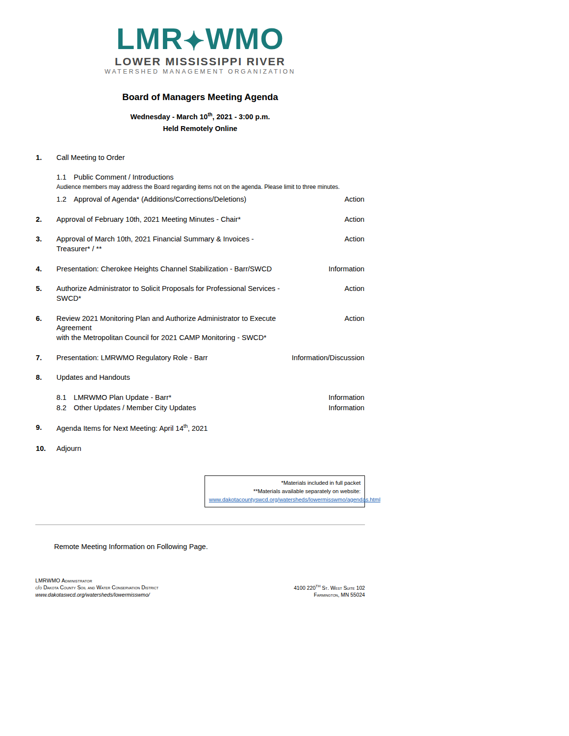LMR✦WMO
LOWER MISSISSIPPI RIVER
WATERSHED MANAGEMENT ORGANIZATION
Board of Managers Meeting Agenda
Wednesday - March 10th, 2021 - 3:00 p.m.
Held Remotely Online
| 1. | Call Meeting to Order |
| | 1.1 Public Comment / Introductions Audience members may address the Board regarding items not on the agenda. Please limit to three minutes. |
| | 1.2 Approval of Agenda* (Additions/Corrections/Deletions) | Action |
| 2. | Approval of February 10th, 2021 Meeting Minutes - Chair* | Action |
| 3. | Approval of March 10th, 2021 Financial Summary & Invoices - Treasurer* / ** | Action |
| 4. | Presentation: Cherokee Heights Channel Stabilization - Barr/SWCD | Information |
| 5. | Authorize Administrator to Solicit Proposals for Professional Services - SWCD* | Action |
| 6. | Review 2021 Monitoring Plan and Authorize Administrator to Execute Agreement with the Metropolitan Council for 2021 CAMP Monitoring - SWCD* | Action |
| 7. | Presentation: LMRWMO Regulatory Role - Barr | Information/Discussion |
| 8. | Updates and Handouts |
| | 8.1 LMRWMO Plan Update - Barr* | Information |
| | 8.2 Other Updates / Member City Updates | Information |
| 9. | Agenda Items for Next Meeting: April 14 th , 2021 |
| 10. | Adjourn |
*Materials included in full packet
**Materials available separately on website:
www.dakotacountyswcd.org/watersheds/lowermisswmo/agendas.html
Remote Meeting Information on Following Page.
LMRWMO Administrator
c/o Dakota County Soil and Water Conservation District
www.dakotaswcd.org/watersheds/lowermisswmo/
4100 220TH St. West Suite 102
Farmington, MN 55024